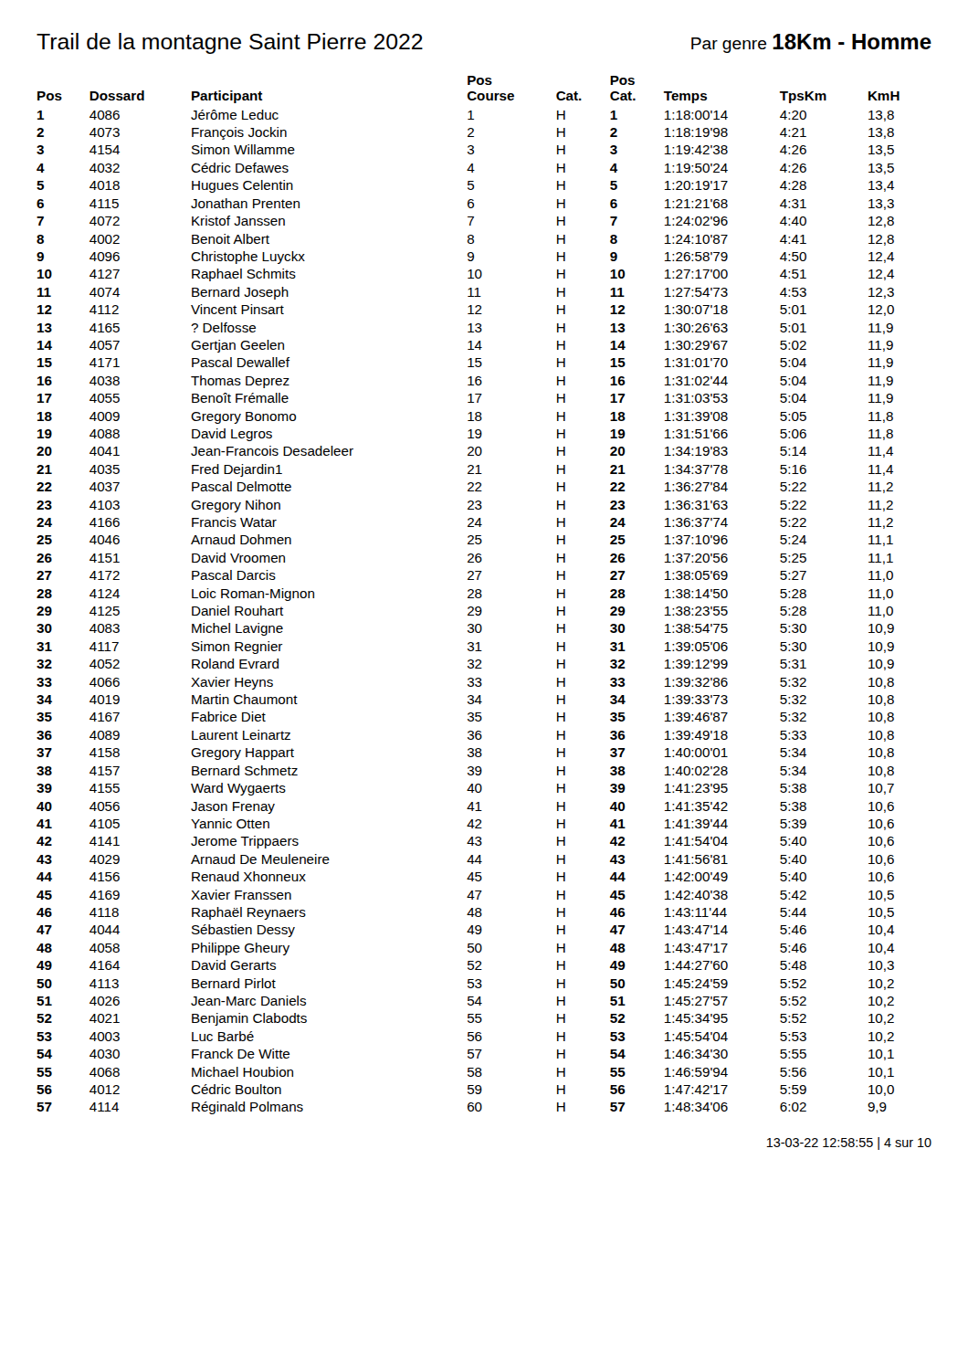Trail de la montagne Saint Pierre 2022
Par genre 18Km - Homme
| Pos | Dossard | Participant | Pos Course | Cat. | Pos Cat. | Temps | TpsKm | KmH |
| --- | --- | --- | --- | --- | --- | --- | --- | --- |
| 1 | 4086 | Jérôme Leduc | 1 | H | 1 | 1:18:00'14 | 4:20 | 13,8 |
| 2 | 4073 | François Jockin | 2 | H | 2 | 1:18:19'98 | 4:21 | 13,8 |
| 3 | 4154 | Simon Willamme | 3 | H | 3 | 1:19:42'38 | 4:26 | 13,5 |
| 4 | 4032 | Cédric Defawes | 4 | H | 4 | 1:19:50'24 | 4:26 | 13,5 |
| 5 | 4018 | Hugues Celentin | 5 | H | 5 | 1:20:19'17 | 4:28 | 13,4 |
| 6 | 4115 | Jonathan Prenten | 6 | H | 6 | 1:21:21'68 | 4:31 | 13,3 |
| 7 | 4072 | Kristof Janssen | 7 | H | 7 | 1:24:02'96 | 4:40 | 12,8 |
| 8 | 4002 | Benoit Albert | 8 | H | 8 | 1:24:10'87 | 4:41 | 12,8 |
| 9 | 4096 | Christophe Luyckx | 9 | H | 9 | 1:26:58'79 | 4:50 | 12,4 |
| 10 | 4127 | Raphael Schmits | 10 | H | 10 | 1:27:17'00 | 4:51 | 12,4 |
| 11 | 4074 | Bernard Joseph | 11 | H | 11 | 1:27:54'73 | 4:53 | 12,3 |
| 12 | 4112 | Vincent Pinsart | 12 | H | 12 | 1:30:07'18 | 5:01 | 12,0 |
| 13 | 4165 | ? Delfosse | 13 | H | 13 | 1:30:26'63 | 5:01 | 11,9 |
| 14 | 4057 | Gertjan Geelen | 14 | H | 14 | 1:30:29'67 | 5:02 | 11,9 |
| 15 | 4171 | Pascal Dewallef | 15 | H | 15 | 1:31:01'70 | 5:04 | 11,9 |
| 16 | 4038 | Thomas Deprez | 16 | H | 16 | 1:31:02'44 | 5:04 | 11,9 |
| 17 | 4055 | Benoît Frémalle | 17 | H | 17 | 1:31:03'53 | 5:04 | 11,9 |
| 18 | 4009 | Gregory Bonomo | 18 | H | 18 | 1:31:39'08 | 5:05 | 11,8 |
| 19 | 4088 | David Legros | 19 | H | 19 | 1:31:51'66 | 5:06 | 11,8 |
| 20 | 4041 | Jean-Francois Desadeleer | 20 | H | 20 | 1:34:19'83 | 5:14 | 11,4 |
| 21 | 4035 | Fred Dejardin1 | 21 | H | 21 | 1:34:37'78 | 5:16 | 11,4 |
| 22 | 4037 | Pascal Delmotte | 22 | H | 22 | 1:36:27'84 | 5:22 | 11,2 |
| 23 | 4103 | Gregory Nihon | 23 | H | 23 | 1:36:31'63 | 5:22 | 11,2 |
| 24 | 4166 | Francis Watar | 24 | H | 24 | 1:36:37'74 | 5:22 | 11,2 |
| 25 | 4046 | Arnaud Dohmen | 25 | H | 25 | 1:37:10'96 | 5:24 | 11,1 |
| 26 | 4151 | David Vroomen | 26 | H | 26 | 1:37:20'56 | 5:25 | 11,1 |
| 27 | 4172 | Pascal Darcis | 27 | H | 27 | 1:38:05'69 | 5:27 | 11,0 |
| 28 | 4124 | Loic Roman-Mignon | 28 | H | 28 | 1:38:14'50 | 5:28 | 11,0 |
| 29 | 4125 | Daniel Rouhart | 29 | H | 29 | 1:38:23'55 | 5:28 | 11,0 |
| 30 | 4083 | Michel Lavigne | 30 | H | 30 | 1:38:54'75 | 5:30 | 10,9 |
| 31 | 4117 | Simon Regnier | 31 | H | 31 | 1:39:05'06 | 5:30 | 10,9 |
| 32 | 4052 | Roland Evrard | 32 | H | 32 | 1:39:12'99 | 5:31 | 10,9 |
| 33 | 4066 | Xavier Heyns | 33 | H | 33 | 1:39:32'86 | 5:32 | 10,8 |
| 34 | 4019 | Martin Chaumont | 34 | H | 34 | 1:39:33'73 | 5:32 | 10,8 |
| 35 | 4167 | Fabrice Diet | 35 | H | 35 | 1:39:46'87 | 5:32 | 10,8 |
| 36 | 4089 | Laurent Leinartz | 36 | H | 36 | 1:39:49'18 | 5:33 | 10,8 |
| 37 | 4158 | Gregory Happart | 38 | H | 37 | 1:40:00'01 | 5:34 | 10,8 |
| 38 | 4157 | Bernard Schmetz | 39 | H | 38 | 1:40:02'28 | 5:34 | 10,8 |
| 39 | 4155 | Ward Wygaerts | 40 | H | 39 | 1:41:23'95 | 5:38 | 10,7 |
| 40 | 4056 | Jason Frenay | 41 | H | 40 | 1:41:35'42 | 5:38 | 10,6 |
| 41 | 4105 | Yannic Otten | 42 | H | 41 | 1:41:39'44 | 5:39 | 10,6 |
| 42 | 4141 | Jerome Trippaers | 43 | H | 42 | 1:41:54'04 | 5:40 | 10,6 |
| 43 | 4029 | Arnaud De Meuleneire | 44 | H | 43 | 1:41:56'81 | 5:40 | 10,6 |
| 44 | 4156 | Renaud Xhonneux | 45 | H | 44 | 1:42:00'49 | 5:40 | 10,6 |
| 45 | 4169 | Xavier Franssen | 47 | H | 45 | 1:42:40'38 | 5:42 | 10,5 |
| 46 | 4118 | Raphaël Reynaers | 48 | H | 46 | 1:43:11'44 | 5:44 | 10,5 |
| 47 | 4044 | Sébastien Dessy | 49 | H | 47 | 1:43:47'14 | 5:46 | 10,4 |
| 48 | 4058 | Philippe Gheury | 50 | H | 48 | 1:43:47'17 | 5:46 | 10,4 |
| 49 | 4164 | David Gerarts | 52 | H | 49 | 1:44:27'60 | 5:48 | 10,3 |
| 50 | 4113 | Bernard Pirlot | 53 | H | 50 | 1:45:24'59 | 5:52 | 10,2 |
| 51 | 4026 | Jean-Marc Daniels | 54 | H | 51 | 1:45:27'57 | 5:52 | 10,2 |
| 52 | 4021 | Benjamin Clabodts | 55 | H | 52 | 1:45:34'95 | 5:52 | 10,2 |
| 53 | 4003 | Luc Barbé | 56 | H | 53 | 1:45:54'04 | 5:53 | 10,2 |
| 54 | 4030 | Franck De Witte | 57 | H | 54 | 1:46:34'30 | 5:55 | 10,1 |
| 55 | 4068 | Michael Houbion | 58 | H | 55 | 1:46:59'94 | 5:56 | 10,1 |
| 56 | 4012 | Cédric Boulton | 59 | H | 56 | 1:47:42'17 | 5:59 | 10,0 |
| 57 | 4114 | Réginald Polmans | 60 | H | 57 | 1:48:34'06 | 6:02 | 9,9 |
13-03-22 12:58:55 | 4 sur 10